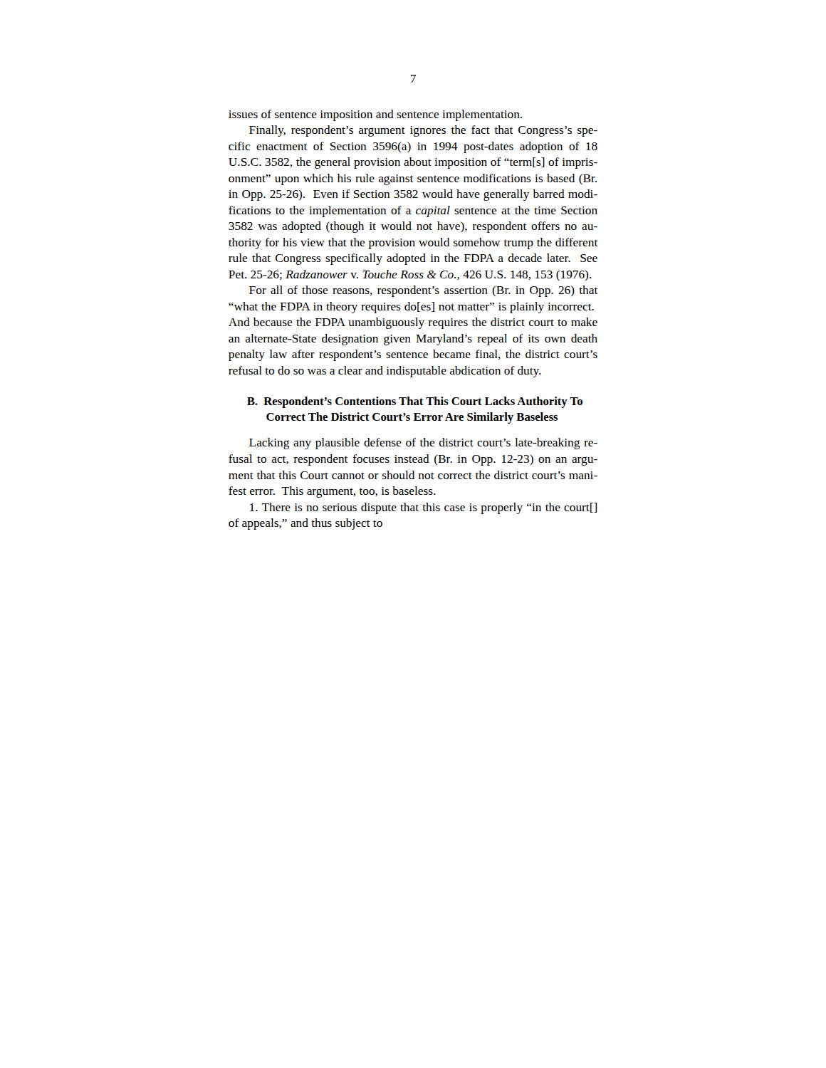7
issues of sentence imposition and sentence implementation.
Finally, respondent’s argument ignores the fact that Congress’s specific enactment of Section 3596(a) in 1994 post-dates adoption of 18 U.S.C. 3582, the general provision about imposition of “term[s] of imprisonment” upon which his rule against sentence modifications is based (Br. in Opp. 25-26). Even if Section 3582 would have generally barred modifications to the implementation of a capital sentence at the time Section 3582 was adopted (though it would not have), respondent offers no authority for his view that the provision would somehow trump the different rule that Congress specifically adopted in the FDPA a decade later. See Pet. 25-26; Radzanower v. Touche Ross & Co., 426 U.S. 148, 153 (1976).
For all of those reasons, respondent’s assertion (Br. in Opp. 26) that “what the FDPA in theory requires do[es] not matter” is plainly incorrect. And because the FDPA unambiguously requires the district court to make an alternate-State designation given Maryland’s repeal of its own death penalty law after respondent’s sentence became final, the district court’s refusal to do so was a clear and indisputable abdication of duty.
B. Respondent’s Contentions That This Court Lacks Authority To Correct The District Court’s Error Are Similarly Baseless
Lacking any plausible defense of the district court’s late-breaking refusal to act, respondent focuses instead (Br. in Opp. 12-23) on an argument that this Court cannot or should not correct the district court’s manifest error. This argument, too, is baseless.
1. There is no serious dispute that this case is properly “in the court[] of appeals,” and thus subject to